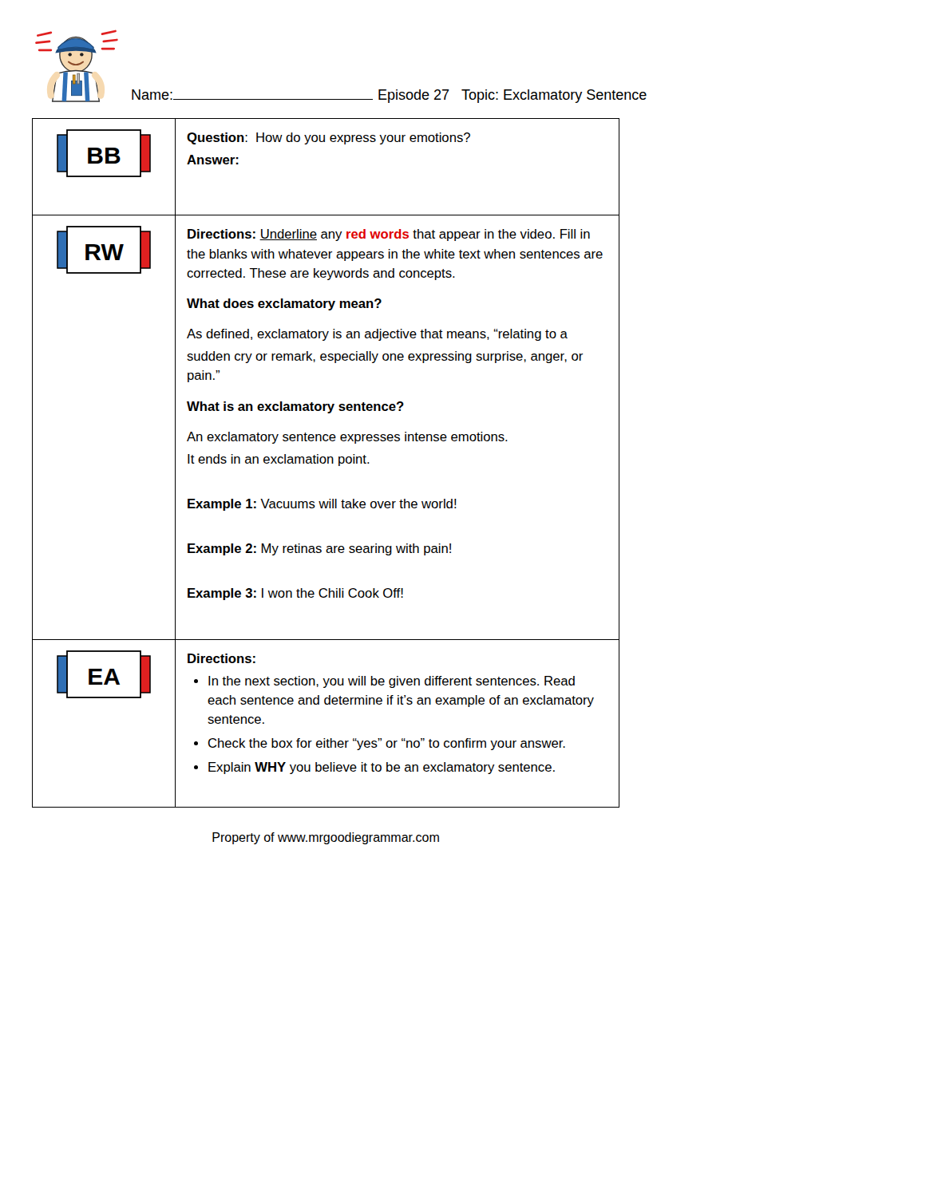Name: Episode 27 Topic: Exclamatory Sentence
| BB | Question : How do you express your emotions? Answer: |
| RW | Directions: Underline any red words that appear in the video. Fill in the blanks with whatever appears in the white text when sentences are corrected. These are keywords and concepts. What does exclamatory mean? As defined, exclamatory is an adjective that means, “relating to a sudden cry or remark, especially one expressing surprise, anger, or pain.” What is an exclamatory sentence? An exclamatory sentence expresses intense emotions. It ends in an exclamation point. Example 1: Vacuums will take over the world! Example 2: My retinas are searing with pain! Example 3: I won the Chili Cook Off! |
| EA | Directions: In the next section, you will be given different sentences. Read each sentence and determine if it’s an example of an exclamatory sentence. Check the box for either “yes” or “no” to confirm your answer. Explain WHY you believe it to be an exclamatory sentence. |
Property of www.mrgoodiegrammar.com